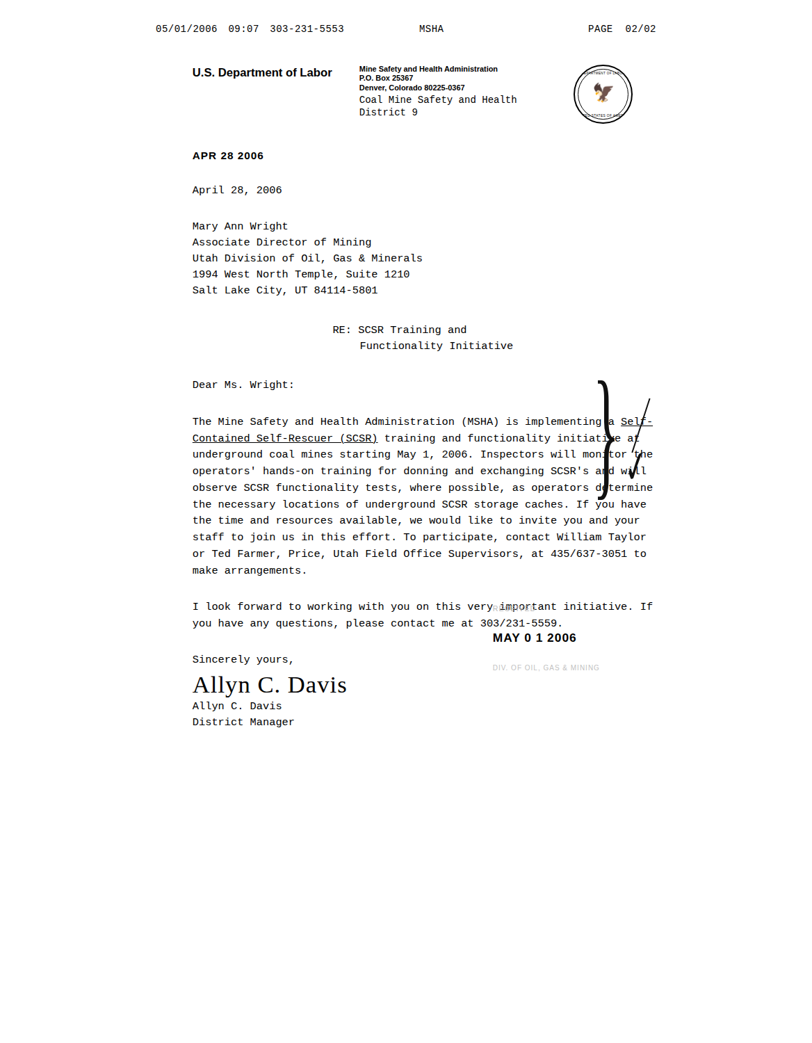05/01/200609:07303-231-5553
MSHA
PAGE 02/02
U.S. Department of Labor
Mine Safety and Health Administration
P.O. Box 25367
Denver, Colorado 80225-0367 Coal Mine Safety and Health
District 9
DEPARTMENT OF LABOR
🦅
UNITED STATES OF AMERICA
APR 28 2006
April 28, 2006
Mary Ann Wright
Associate Director of Mining
Utah Division of Oil, Gas & Minerals
1994 West North Temple, Suite 1210
Salt Lake City, UT 84114-5801
RE: SCSR Training and
Functionality Initiative
Dear Ms. Wright:
The Mine Safety and Health Administration (MSHA) is implementing a Self-Contained Self-Rescuer (SCSR) training and functionality initiative at underground coal mines starting May 1, 2006. Inspectors will monitor the operators' hands-on training for donning and exchanging SCSR's and will observe SCSR functionality tests, where possible, as operators determine the necessary locations of underground SCSR storage caches. If you have the time and resources available, we would like to invite you and your staff to join us in this effort. To participate, contact William Taylor or Ted Farmer, Price, Utah Field Office Supervisors, at 435/637-3051 to make arrangements.
I look forward to working with you on this very important initiative. If you have any questions, please contact me at 303/231-5559.
Sincerely yours,
Allyn C. Davis
Allyn C. Davis
District Manager
}
✓
RECEIVED
MAY 0 1 2006
DIV. OF OIL, GAS & MINING